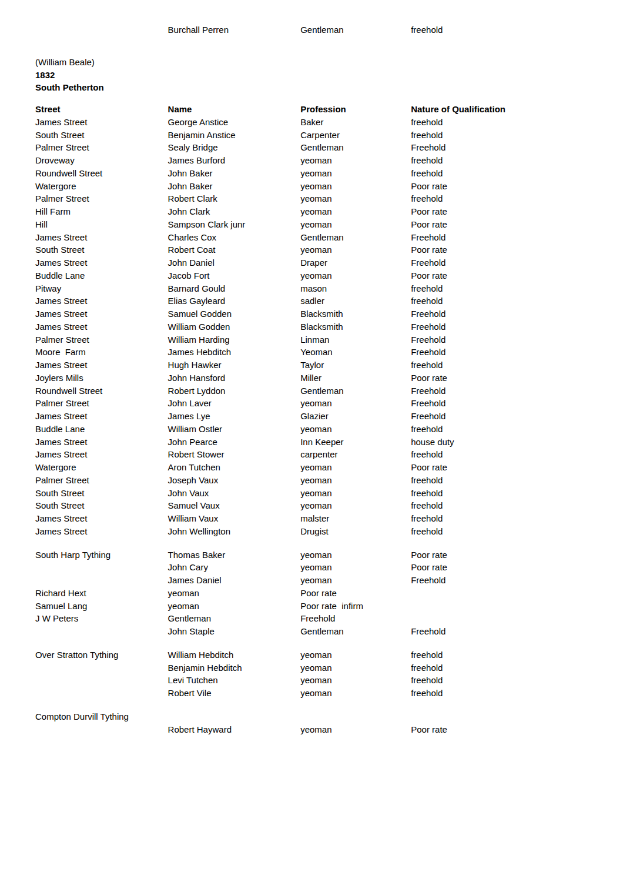| | Burchall Perren | Gentleman | freehold |
(William Beale)
1832
South Petherton
| Street | Name | Profession | Nature of Qualification |
| --- | --- | --- | --- |
| James Street | George Anstice | Baker | freehold |
| South Street | Benjamin Anstice | Carpenter | freehold |
| Palmer Street | Sealy Bridge | Gentleman | Freehold |
| Droveway | James Burford | yeoman | freehold |
| Roundwell Street | John Baker | yeoman | freehold |
| Watergore | John Baker | yeoman | Poor rate |
| Palmer Street | Robert Clark | yeoman | freehold |
| Hill Farm | John Clark | yeoman | Poor rate |
| Hill | Sampson Clark junr | yeoman | Poor rate |
| James Street | Charles Cox | Gentleman | Freehold |
| South Street | Robert Coat | yeoman | Poor rate |
| James Street | John Daniel | Draper | Freehold |
| Buddle Lane | Jacob Fort | yeoman | Poor rate |
| Pitway | Barnard Gould | mason | freehold |
| James Street | Elias Gayleard | sadler | freehold |
| James Street | Samuel Godden | Blacksmith | Freehold |
| James Street | William Godden | Blacksmith | Freehold |
| Palmer Street | William Harding | Linman | Freehold |
| Moore Farm | James Hebditch | Yeoman | Freehold |
| James Street | Hugh Hawker | Taylor | freehold |
| Joylers Mills | John Hansford | Miller | Poor rate |
| Roundwell Street | Robert Lyddon | Gentleman | Freehold |
| Palmer Street | John Laver | yeoman | Freehold |
| James Street | James Lye | Glazier | Freehold |
| Buddle Lane | William Ostler | yeoman | freehold |
| James Street | John Pearce | Inn Keeper | house duty |
| James Street | Robert Stower | carpenter | freehold |
| Watergore | Aron Tutchen | yeoman | Poor rate |
| Palmer Street | Joseph Vaux | yeoman | freehold |
| South Street | John Vaux | yeoman | freehold |
| South Street | Samuel Vaux | yeoman | freehold |
| James Street | William Vaux | malster | freehold |
| James Street | John Wellington | Drugist | freehold |
| South Harp Tything | Thomas Baker | yeoman | Poor rate |
| | John Cary | yeoman | Poor rate |
| | James Daniel | yeoman | Freehold |
| Richard Hext | yeoman | Poor rate |
| Samuel Lang | yeoman | Poor rate infirm |
| J W Peters | Gentleman | Freehold |
| | John Staple | Gentleman | Freehold |
| Over Stratton Tything | William Hebditch | yeoman | freehold |
| | Benjamin Hebditch | yeoman | freehold |
| | Levi Tutchen | yeoman | freehold |
| | Robert Vile | yeoman | freehold |
| Compton Durvill Tything |
| | Robert Hayward | yeoman | Poor rate |